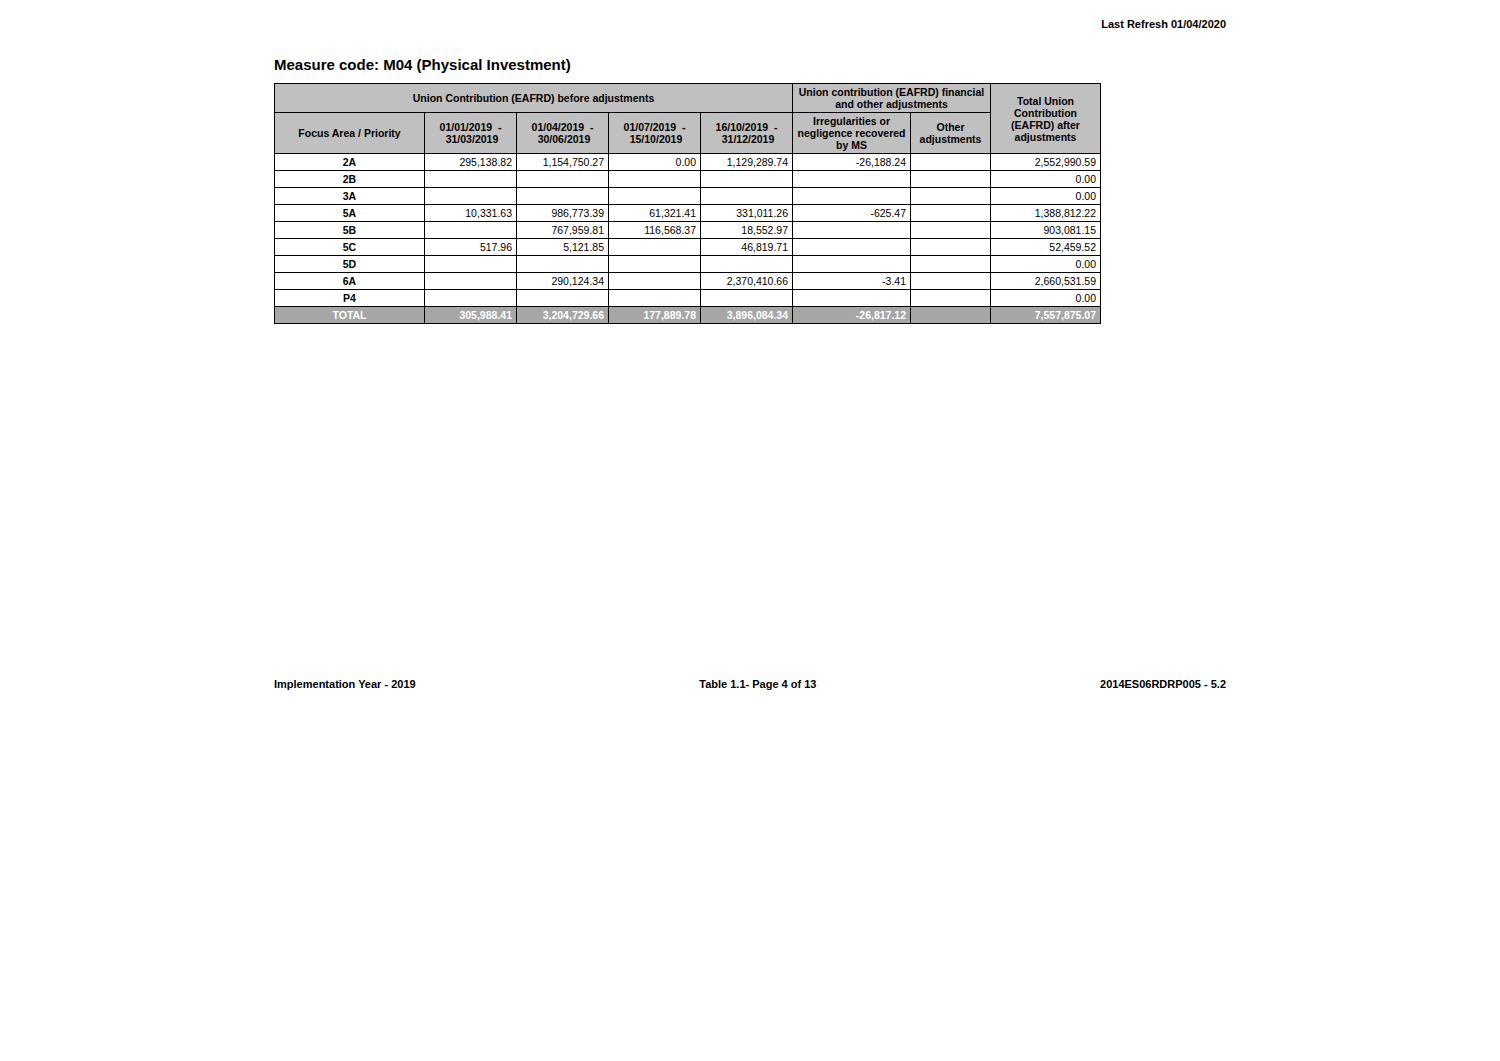Last Refresh 01/04/2020
Measure code: M04 (Physical Investment)
| Union Contribution (EAFRD) before adjustments | Union contribution (EAFRD) financial and other adjustments | Total Union Contribution (EAFRD) after adjustments |
| --- | --- | --- |
| Focus Area / Priority | 01/01/2019 - 31/03/2019 | 01/04/2019 - 30/06/2019 | 01/07/2019 - 15/10/2019 | 16/10/2019 - 31/12/2019 | Irregularities or negligence recovered by MS | Other adjustments |
| 2A | 295,138.82 | 1,154,750.27 | 0.00 | 1,129,289.74 | -26,188.24 | | 2,552,990.59 |
| 2B | | | | | | | 0.00 |
| 3A | | | | | | | 0.00 |
| 5A | 10,331.63 | 986,773.39 | 61,321.41 | 331,011.26 | -625.47 | | 1,388,812.22 |
| 5B | | 767,959.81 | 116,568.37 | 18,552.97 | | | 903,081.15 |
| 5C | 517.96 | 5,121.85 | | 46,819.71 | | | 52,459.52 |
| 5D | | | | | | | 0.00 |
| 6A | | 290,124.34 | | 2,370,410.66 | -3.41 | | 2,660,531.59 |
| P4 | | | | | | | 0.00 |
| TOTAL | 305,988.41 | 3,204,729.66 | 177,889.78 | 3,896,084.34 | -26,817.12 | | 7,557,875.07 |
Implementation Year - 2019 2014ES06RDRP005 - 5.2
Table 1.1- Page 4 of 13